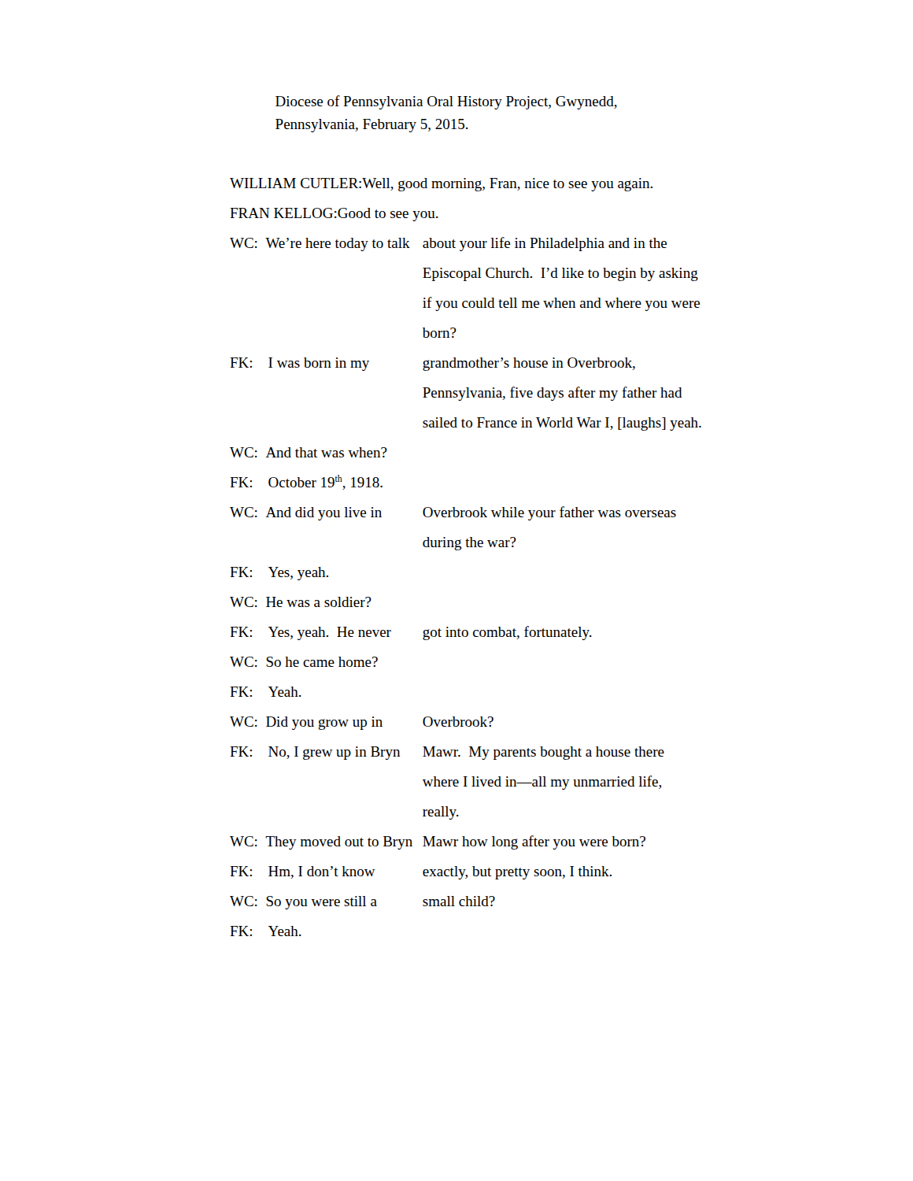Diocese of Pennsylvania Oral History Project, Gwynedd,
Pennsylvania, February 5, 2015.
WILLIAM CUTLER:
Well, good morning, Fran, nice to see you again.
FRAN KELLOG:
Good to see you.
WC: We’re here today to talk
about your life in Philadelphia and in the Episcopal Church. I’d like to begin by asking if you could tell me when and where you were born?
FK: I was born in my
grandmother’s house in Overbrook, Pennsylvania, five days after my father had sailed to France in World War I, [laughs] yeah.
WC: And that was when?
FK: October 19th, 1918.
WC: And did you live in
Overbrook while your father was overseas during the war?
FK: Yes, yeah.
WC: He was a soldier?
FK: Yes, yeah. He never
got into combat, fortunately.
WC: So he came home?
FK: Yeah.
WC: Did you grow up in
Overbrook?
FK: No, I grew up in Bryn
Mawr. My parents bought a house there where I lived in—all my unmarried life, really.
WC: They moved out to Bryn
Mawr how long after you were born?
FK: Hm, I don’t know
exactly, but pretty soon, I think.
WC: So you were still a
small child?
FK: Yeah.